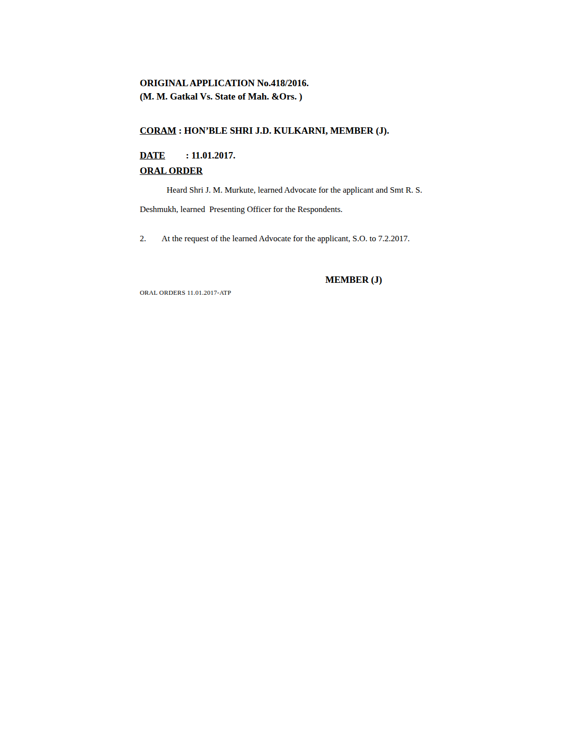ORIGINAL APPLICATION No.418/2016. (M. M. Gatkal Vs. State of Mah. &Ors. )
CORAM : HON’BLE SHRI J.D. KULKARNI, MEMBER (J).
DATE : 11.01.2017.
ORAL ORDER
Heard Shri J. M. Murkute, learned Advocate for the applicant and Smt R. S. Deshmukh, learned Presenting Officer for the Respondents.
2. At the request of the learned Advocate for the applicant, S.O. to 7.2.2017.
MEMBER (J)
ORAL ORDERS 11.01.2017-ATP